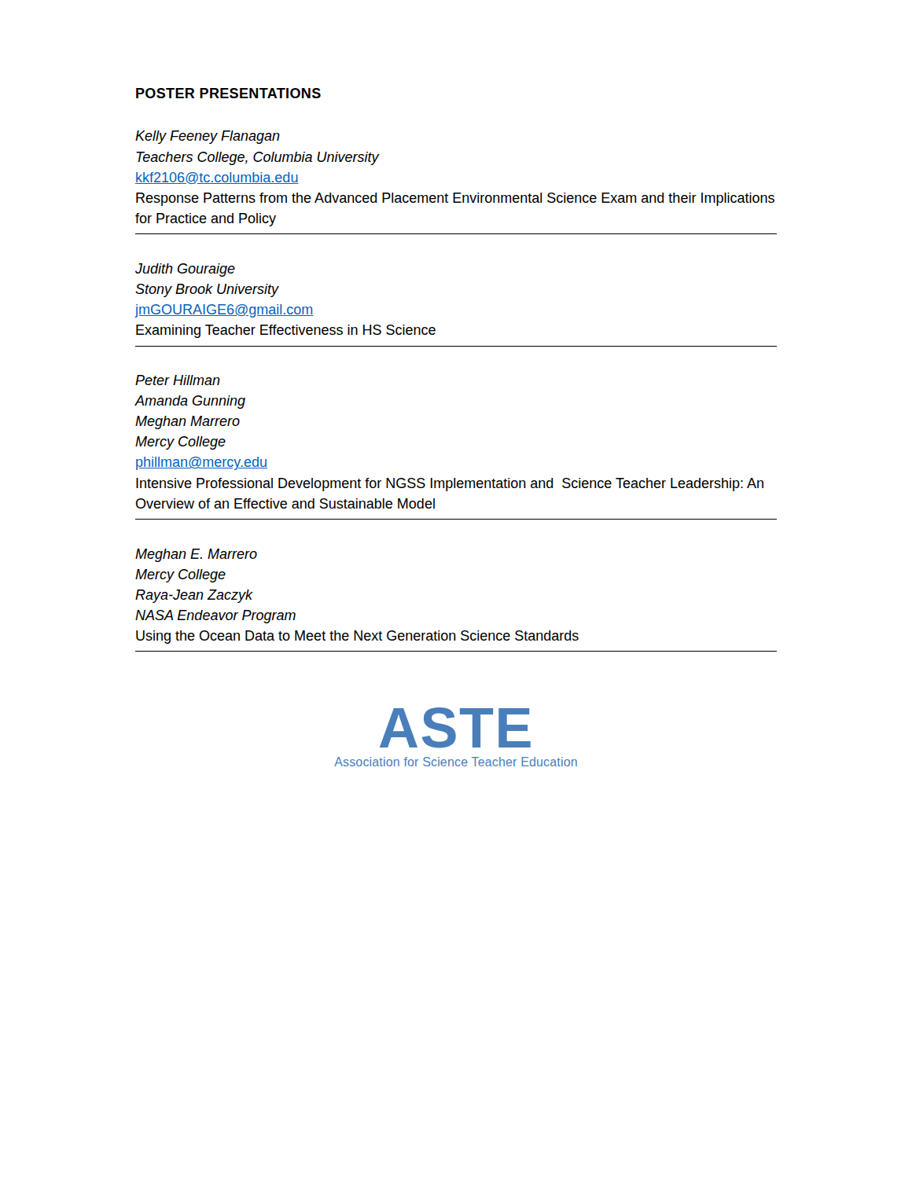POSTER PRESENTATIONS
Kelly Feeney Flanagan
Teachers College, Columbia University
kkf2106@tc.columbia.edu
Response Patterns from the Advanced Placement Environmental Science Exam and their Implications for Practice and Policy
Judith Gouraige
Stony Brook University
jmGOURAIGE6@gmail.com
Examining Teacher Effectiveness in HS Science
Peter Hillman
Amanda Gunning
Meghan Marrero
Mercy College
phillman@mercy.edu
Intensive Professional Development for NGSS Implementation and Science Teacher Leadership: An Overview of an Effective and Sustainable Model
Meghan E. Marrero
Mercy College
Raya-Jean Zaczyk
NASA Endeavor Program
Using the Ocean Data to Meet the Next Generation Science Standards
ASTE
Association for Science Teacher Education